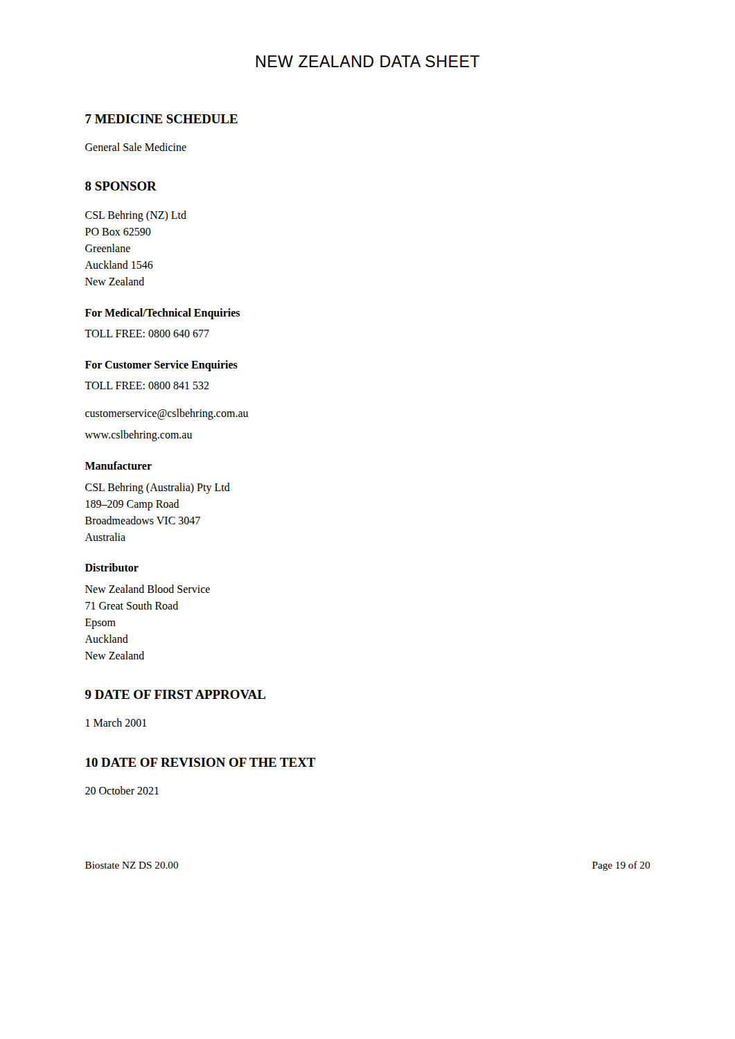NEW ZEALAND DATA SHEET
7 MEDICINE SCHEDULE
General Sale Medicine
8 SPONSOR
CSL Behring (NZ) Ltd
PO Box 62590
Greenlane
Auckland 1546
New Zealand
For Medical/Technical Enquiries
TOLL FREE: 0800 640 677
For Customer Service Enquiries
TOLL FREE: 0800 841 532
customerservice@cslbehring.com.au
www.cslbehring.com.au
Manufacturer
CSL Behring (Australia) Pty Ltd
189–209 Camp Road
Broadmeadows VIC 3047
Australia
Distributor
New Zealand Blood Service
71 Great South Road
Epsom
Auckland
New Zealand
9 DATE OF FIRST APPROVAL
1 March 2001
10 DATE OF REVISION OF THE TEXT
20 October 2021
Biostate NZ DS 20.00 Page 19 of 20